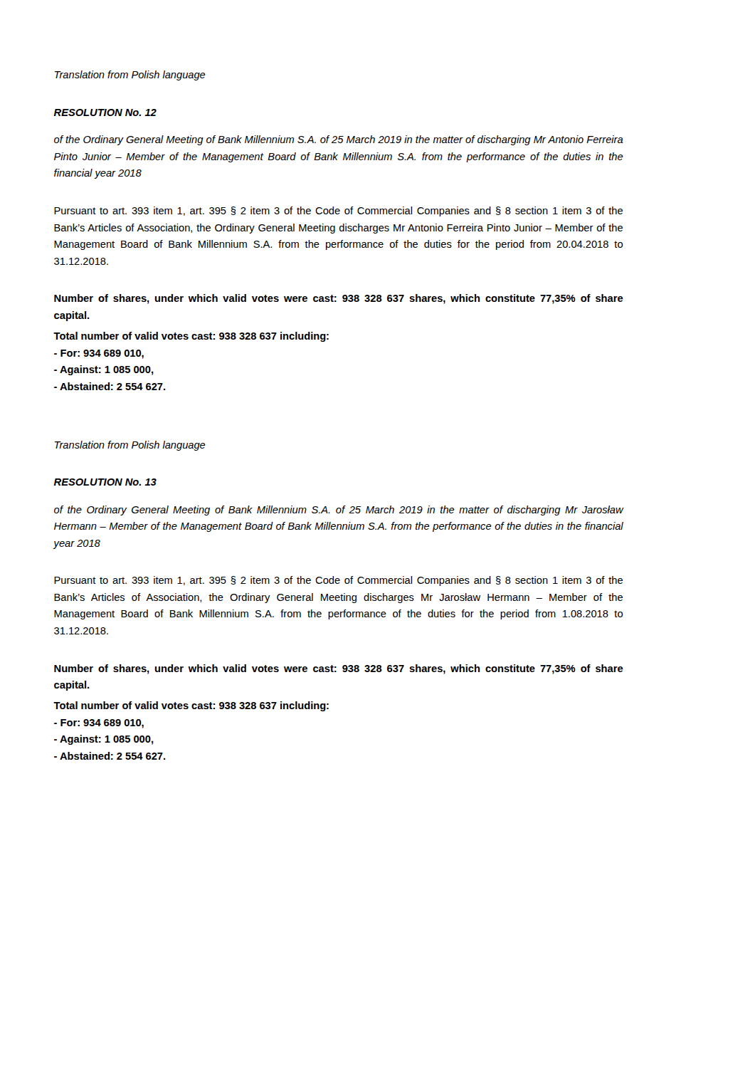Translation from Polish language
RESOLUTION No. 12
of the Ordinary General Meeting of Bank Millennium S.A. of 25 March 2019 in the matter of discharging Mr Antonio Ferreira Pinto Junior – Member of the Management Board of Bank Millennium S.A. from the performance of the duties in the financial year 2018
Pursuant to art. 393 item 1, art. 395 § 2 item 3 of the Code of Commercial Companies and § 8 section 1 item 3 of the Bank’s Articles of Association, the Ordinary General Meeting discharges Mr Antonio Ferreira Pinto Junior – Member of the Management Board of Bank Millennium S.A. from the performance of the duties for the period from 20.04.2018 to 31.12.2018.
Number of shares, under which valid votes were cast: 938 328 637 shares, which constitute 77,35% of share capital.
Total number of valid votes cast: 938 328 637 including:
- For: 934 689 010,
- Against: 1 085 000,
- Abstained: 2 554 627.
Translation from Polish language
RESOLUTION No. 13
of the Ordinary General Meeting of Bank Millennium S.A. of 25 March 2019 in the matter of discharging Mr Jarosław Hermann – Member of the Management Board of Bank Millennium S.A. from the performance of the duties in the financial year 2018
Pursuant to art. 393 item 1, art. 395 § 2 item 3 of the Code of Commercial Companies and § 8 section 1 item 3 of the Bank’s Articles of Association, the Ordinary General Meeting discharges Mr Jarosław Hermann – Member of the Management Board of Bank Millennium S.A. from the performance of the duties for the period from 1.08.2018 to 31.12.2018.
Number of shares, under which valid votes were cast: 938 328 637 shares, which constitute 77,35% of share capital.
Total number of valid votes cast: 938 328 637 including:
- For: 934 689 010,
- Against: 1 085 000,
- Abstained: 2 554 627.